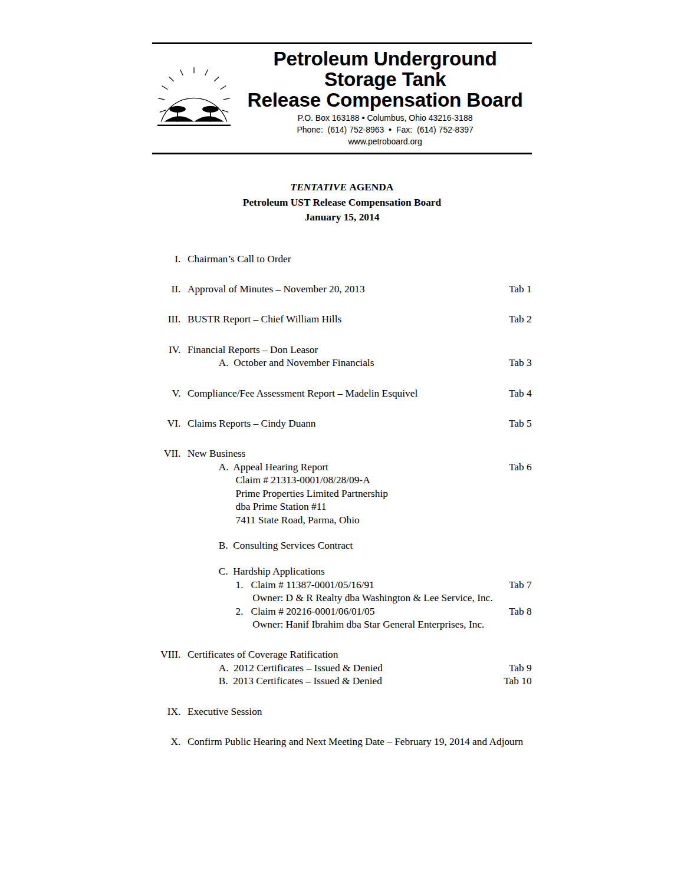| | Petroleum Underground Storage Tank Release Compensation Board P.O. Box 163188 • Columbus, Ohio 43216-3188 Phone: (614) 752-8963 • Fax: (614) 752-8397 www.petroboard.org |
TENTATIVE AGENDA
Petroleum UST Release Compensation Board
January 15, 2014
I.
Chairman’s Call to Order
II.
Approval of Minutes – November 20, 2013
Tab 1
III.
BUSTR Report – Chief William Hills
Tab 2
IV.
Financial Reports – Don Leasor
A. October and November Financials
Tab 3
V.
Compliance/Fee Assessment Report – Madelin Esquivel
Tab 4
VI.
Claims Reports – Cindy Duann
Tab 5
VII.
New Business
A. Appeal Hearing Report
Tab 6
Claim # 21313-0001/08/28/09-A
Prime Properties Limited Partnership
dba Prime Station #11
7411 State Road, Parma, Ohio
B. Consulting Services Contract
C. Hardship Applications
1. Claim # 11387-0001/05/16/91
Tab 7
Owner: D & R Realty dba Washington & Lee Service, Inc.
2. Claim # 20216-0001/06/01/05
Tab 8
Owner: Hanif Ibrahim dba Star General Enterprises, Inc.
VIII.
Certificates of Coverage Ratification
A. 2012 Certificates – Issued & Denied
Tab 9
B. 2013 Certificates – Issued & Denied
Tab 10
IX.
Executive Session
X.
Confirm Public Hearing and Next Meeting Date – February 19, 2014 and Adjourn